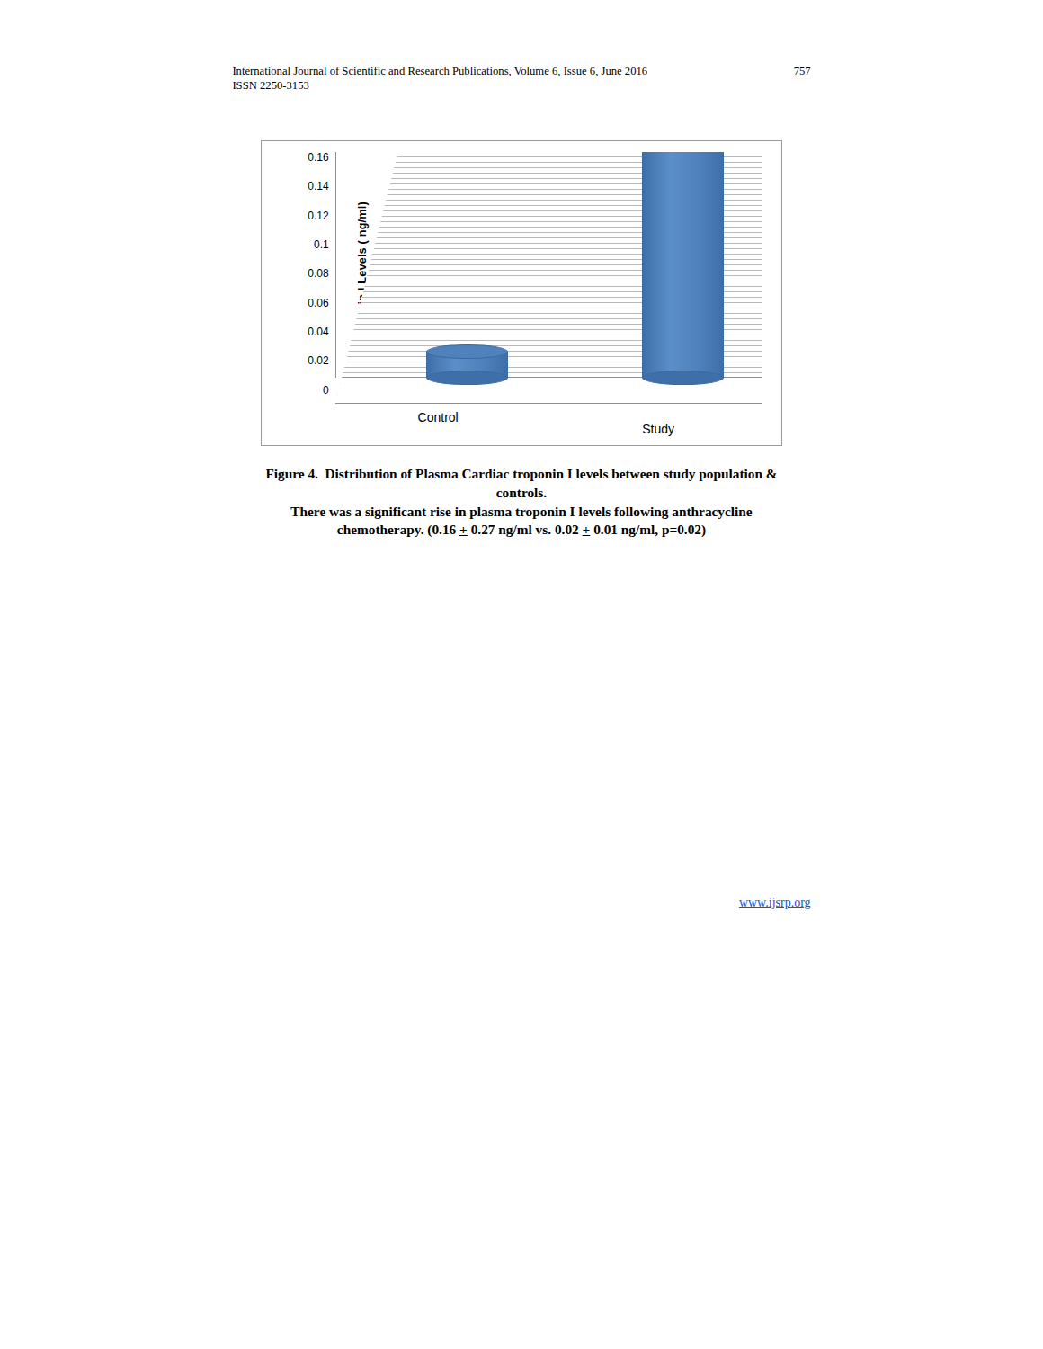International Journal of Scientific and Research Publications, Volume 6, Issue 6, June 2016
ISSN 2250-3153
757
Plasma Troponin I Levels ( ng/ml)
0.16 0.14 0.12 0.1 0.08 0.06 0.04 0.02 0
Control Study
Figure 4. Distribution of Plasma Cardiac troponin I levels between study population & controls. There was a significant rise in plasma troponin I levels following anthracycline chemotherapy. (0.16 + 0.27 ng/ml vs. 0.02 + 0.01 ng/ml, p=0.02)
www.ijsrp.org